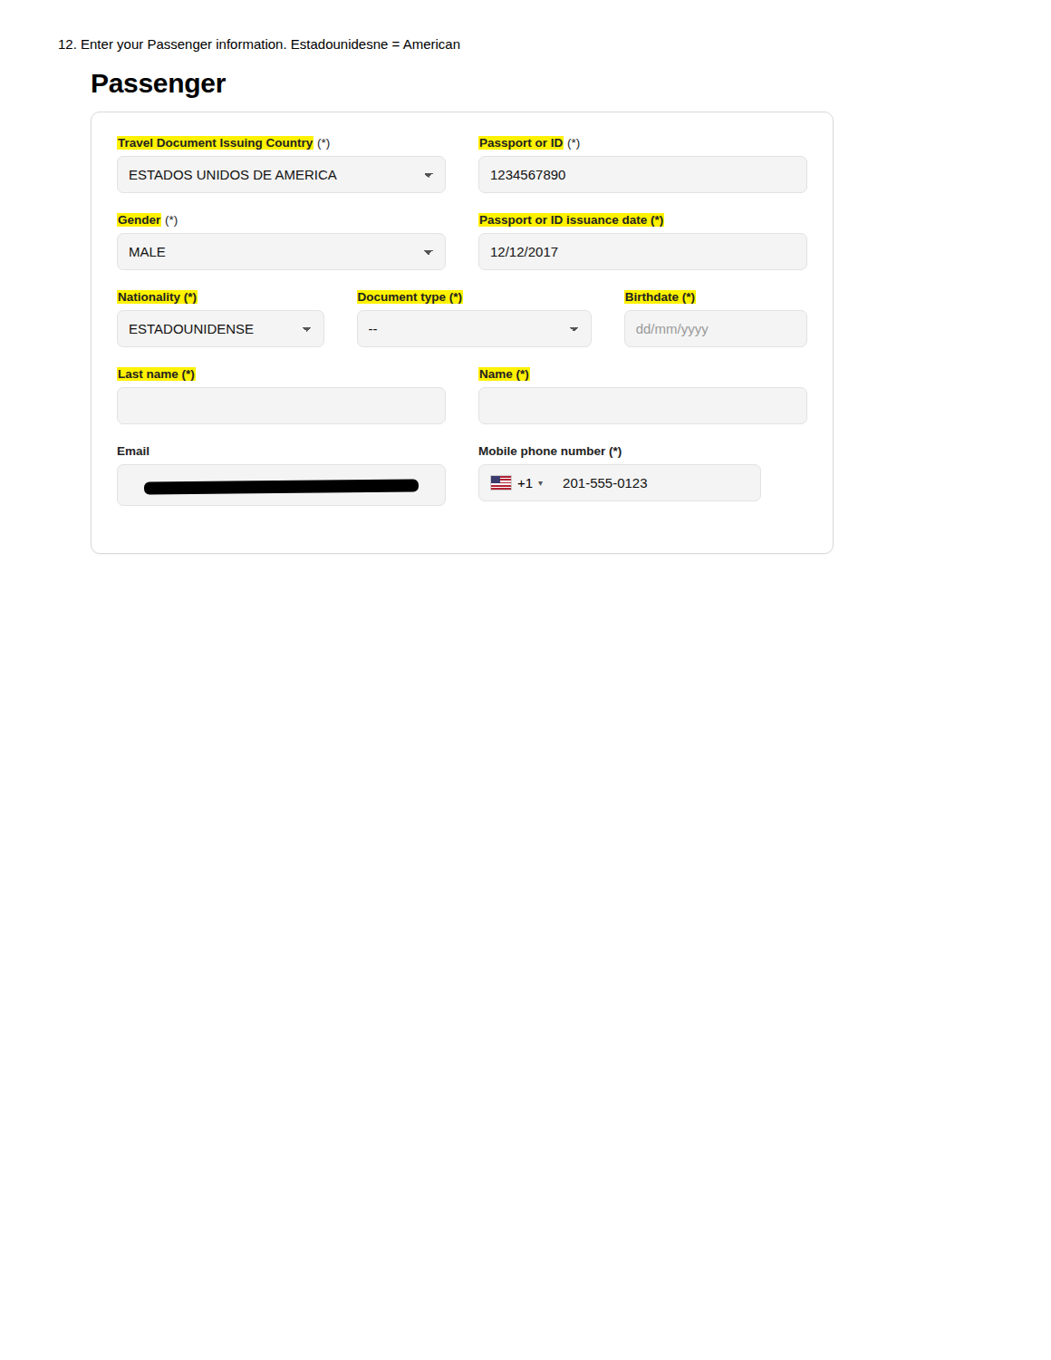12. Enter your Passenger information. Estadounidesne = American
Passenger
Travel Document Issuing Country (*) ESTADOS UNIDOS DE AMERICA
Passport or ID (*)
Gender (*) MALE
Passport or ID issuance date (*)
Nationality (*) ESTADOUNIDENSE
Document type (*) --
Birthdate (*)
Last name (*)
Name (*)
Email
Mobile phone number (*)
+1 ▾